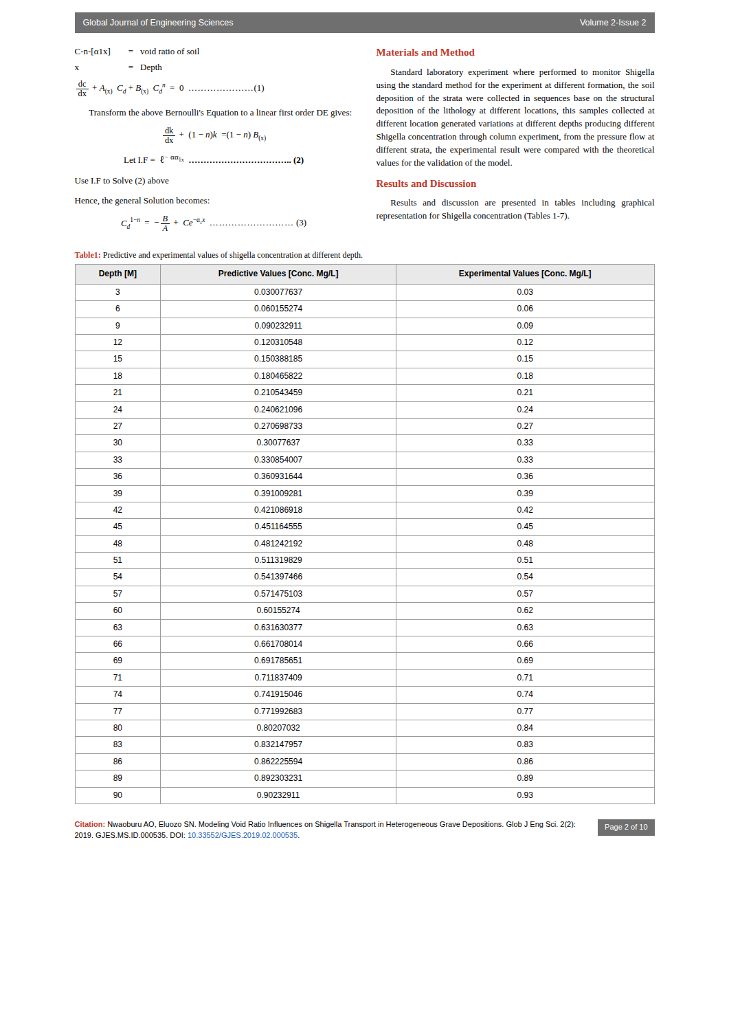Global Journal of Engineering Sciences
Volume 2-Issue 2
C-n-[α1x]= void ratio of soil
x= Depth
dc dx + A(x) Cd + B(x) Cdn = 0 …………………(1)
Transform the above Bernoulli's Equation to a linear first order DE gives:
dk dx + (1 − n)k =(1 − n) B(x)
Let I.F = ℓ− αα1x …………………………….. (2)
Use I.F to Solve (2) above
Hence, the general Solution becomes:
Cd1−n = −BA + Ce−α1x ……………………… (3)
Materials and Method
Standard laboratory experiment where performed to monitor Shigella using the standard method for the experiment at different formation, the soil deposition of the strata were collected in sequences base on the structural deposition of the lithology at different locations, this samples collected at different location generated variations at different depths producing different Shigella concentration through column experiment, from the pressure flow at different strata, the experimental result were compared with the theoretical values for the validation of the model.
Results and Discussion
Results and discussion are presented in tables including graphical representation for Shigella concentration (Tables 1-7).
Table1: Predictive and experimental values of shigella concentration at different depth.
| Depth [M] | Predictive Values [Conc. Mg/L] | Experimental Values [Conc. Mg/L] |
| --- | --- | --- |
| 3 | 0.030077637 | 0.03 |
| 6 | 0.060155274 | 0.06 |
| 9 | 0.090232911 | 0.09 |
| 12 | 0.120310548 | 0.12 |
| 15 | 0.150388185 | 0.15 |
| 18 | 0.180465822 | 0.18 |
| 21 | 0.210543459 | 0.21 |
| 24 | 0.240621096 | 0.24 |
| 27 | 0.270698733 | 0.27 |
| 30 | 0.30077637 | 0.33 |
| 33 | 0.330854007 | 0.33 |
| 36 | 0.360931644 | 0.36 |
| 39 | 0.391009281 | 0.39 |
| 42 | 0.421086918 | 0.42 |
| 45 | 0.451164555 | 0.45 |
| 48 | 0.481242192 | 0.48 |
| 51 | 0.511319829 | 0.51 |
| 54 | 0.541397466 | 0.54 |
| 57 | 0.571475103 | 0.57 |
| 60 | 0.60155274 | 0.62 |
| 63 | 0.631630377 | 0.63 |
| 66 | 0.661708014 | 0.66 |
| 69 | 0.691785651 | 0.69 |
| 71 | 0.711837409 | 0.71 |
| 74 | 0.741915046 | 0.74 |
| 77 | 0.771992683 | 0.77 |
| 80 | 0.80207032 | 0.84 |
| 83 | 0.832147957 | 0.83 |
| 86 | 0.862225594 | 0.86 |
| 89 | 0.892303231 | 0.89 |
| 90 | 0.90232911 | 0.93 |
Citation: Nwaoburu AO, Eluozo SN. Modeling Void Ratio Influences on Shigella Transport in Heterogeneous Grave Depositions. Glob J Eng Sci. 2(2): 2019. GJES.MS.ID.000535. DOI: 10.33552/GJES.2019.02.000535.
Page 2 of 10